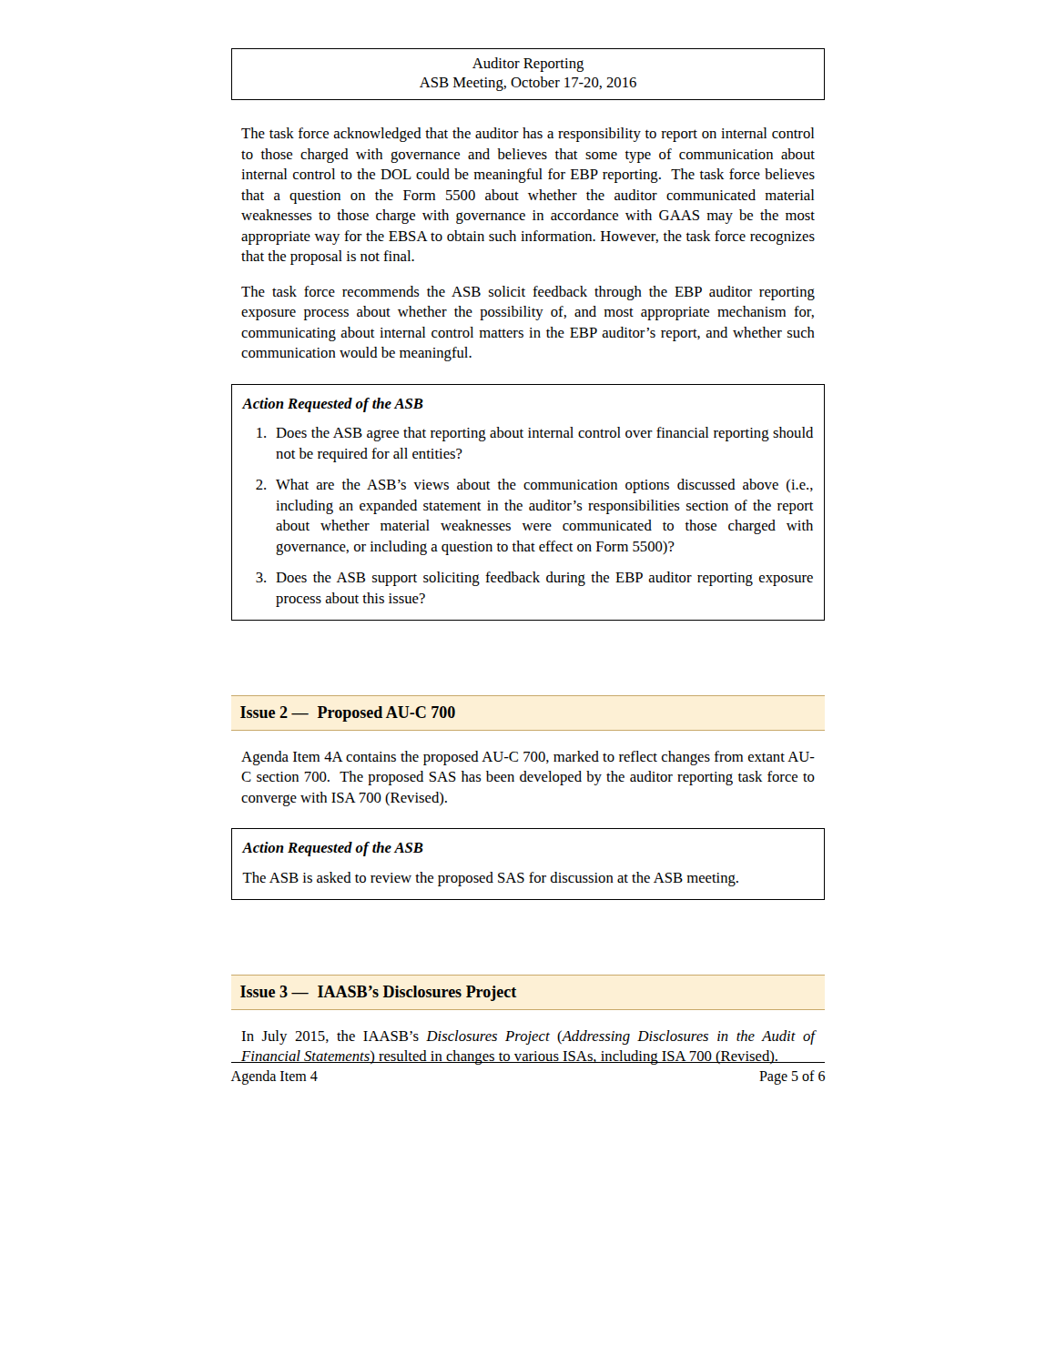Auditor Reporting
ASB Meeting, October 17-20, 2016
The task force acknowledged that the auditor has a responsibility to report on internal control to those charged with governance and believes that some type of communication about internal control to the DOL could be meaningful for EBP reporting. The task force believes that a question on the Form 5500 about whether the auditor communicated material weaknesses to those charge with governance in accordance with GAAS may be the most appropriate way for the EBSA to obtain such information. However, the task force recognizes that the proposal is not final.
The task force recommends the ASB solicit feedback through the EBP auditor reporting exposure process about whether the possibility of, and most appropriate mechanism for, communicating about internal control matters in the EBP auditor’s report, and whether such communication would be meaningful.
Action Requested of the ASB
Does the ASB agree that reporting about internal control over financial reporting should not be required for all entities?
What are the ASB’s views about the communication options discussed above (i.e., including an expanded statement in the auditor’s responsibilities section of the report about whether material weaknesses were communicated to those charged with governance, or including a question to that effect on Form 5500)?
Does the ASB support soliciting feedback during the EBP auditor reporting exposure process about this issue?
Issue 2 —Proposed AU-C 700
Agenda Item 4A contains the proposed AU-C 700, marked to reflect changes from extant AU-C section 700. The proposed SAS has been developed by the auditor reporting task force to converge with ISA 700 (Revised).
Action Requested of the ASB
The ASB is asked to review the proposed SAS for discussion at the ASB meeting.
Issue 3 —IAASB’s Disclosures Project
In July 2015, the IAASB’s Disclosures Project (Addressing Disclosures in the Audit of Financial Statements) resulted in changes to various ISAs, including ISA 700 (Revised).
Agenda Item 4 Page 5 of 6